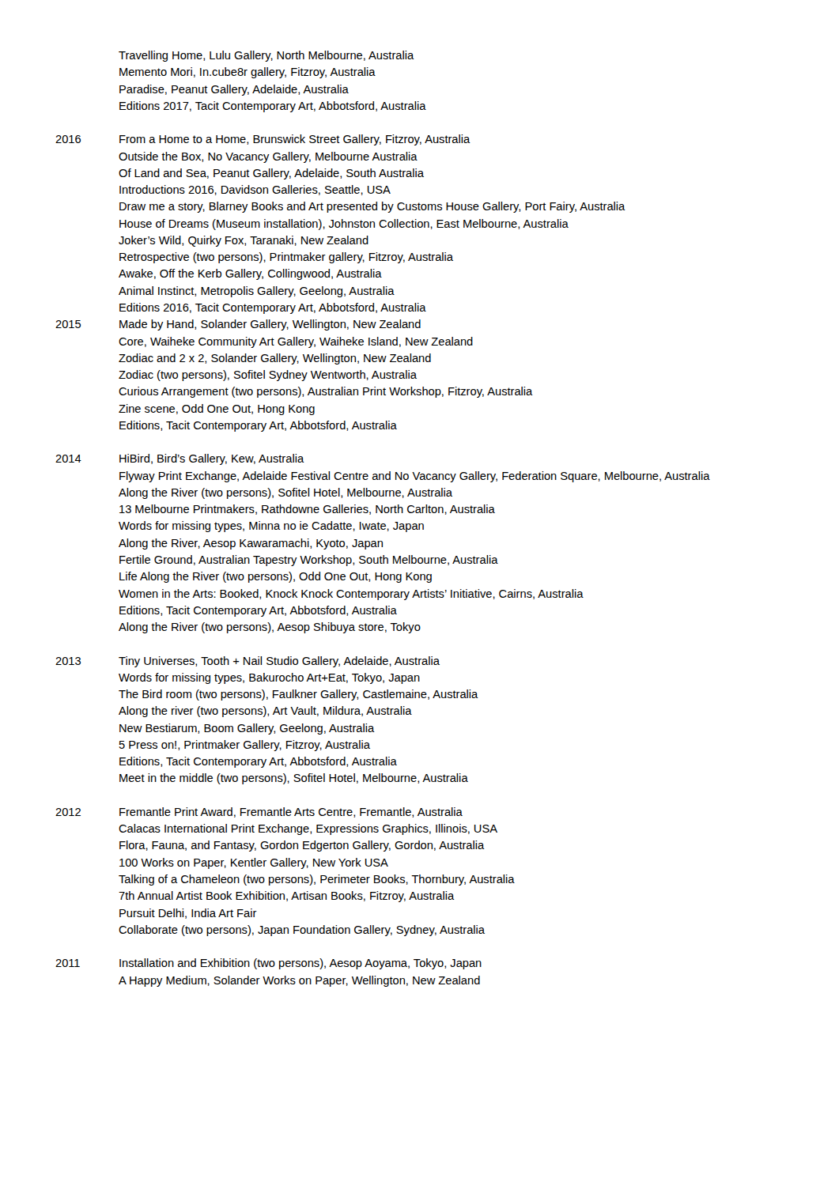Travelling Home, Lulu Gallery, North Melbourne, Australia
Memento Mori, In.cube8r gallery, Fitzroy, Australia
Paradise, Peanut Gallery, Adelaide, Australia
Editions 2017, Tacit Contemporary Art, Abbotsford, Australia
2016
From a Home to a Home, Brunswick Street Gallery, Fitzroy, Australia
Outside the Box, No Vacancy Gallery, Melbourne Australia
Of Land and Sea, Peanut Gallery, Adelaide, South Australia
Introductions 2016, Davidson Galleries, Seattle, USA
Draw me a story, Blarney Books and Art presented by Customs House Gallery, Port Fairy, Australia
House of Dreams (Museum installation), Johnston Collection, East Melbourne, Australia
Joker’s Wild, Quirky Fox, Taranaki, New Zealand
Retrospective (two persons), Printmaker gallery, Fitzroy, Australia
Awake, Off the Kerb Gallery, Collingwood, Australia
Animal Instinct, Metropolis Gallery, Geelong, Australia
Editions 2016, Tacit Contemporary Art, Abbotsford, Australia
2015
Made by Hand, Solander Gallery, Wellington, New Zealand
Core, Waiheke Community Art Gallery, Waiheke Island, New Zealand
Zodiac and 2 x 2, Solander Gallery, Wellington, New Zealand
Zodiac (two persons), Sofitel Sydney Wentworth, Australia
Curious Arrangement (two persons), Australian Print Workshop, Fitzroy, Australia
Zine scene, Odd One Out, Hong Kong
Editions, Tacit Contemporary Art, Abbotsford, Australia
2014
HiBird, Bird’s Gallery, Kew, Australia
Flyway Print Exchange, Adelaide Festival Centre and No Vacancy Gallery, Federation Square, Melbourne, Australia
Along the River (two persons), Sofitel Hotel, Melbourne, Australia
13 Melbourne Printmakers, Rathdowne Galleries, North Carlton, Australia
Words for missing types, Minna no ie Cadatte, Iwate, Japan
Along the River, Aesop Kawaramachi, Kyoto, Japan
Fertile Ground, Australian Tapestry Workshop, South Melbourne, Australia
Life Along the River (two persons), Odd One Out, Hong Kong
Women in the Arts: Booked, Knock Knock Contemporary Artists’ Initiative, Cairns, Australia
Editions, Tacit Contemporary Art, Abbotsford, Australia
Along the River (two persons), Aesop Shibuya store, Tokyo
2013
Tiny Universes, Tooth + Nail Studio Gallery, Adelaide, Australia
Words for missing types, Bakurocho Art+Eat, Tokyo, Japan
The Bird room (two persons), Faulkner Gallery, Castlemaine, Australia
Along the river (two persons), Art Vault, Mildura, Australia
New Bestiarum, Boom Gallery, Geelong, Australia
5 Press on!, Printmaker Gallery, Fitzroy, Australia
Editions, Tacit Contemporary Art, Abbotsford, Australia
Meet in the middle (two persons), Sofitel Hotel, Melbourne, Australia
2012
Fremantle Print Award, Fremantle Arts Centre, Fremantle, Australia
Calacas International Print Exchange, Expressions Graphics, Illinois, USA
Flora, Fauna, and Fantasy, Gordon Edgerton Gallery, Gordon, Australia
100 Works on Paper, Kentler Gallery, New York USA
Talking of a Chameleon (two persons), Perimeter Books, Thornbury, Australia
7th Annual Artist Book Exhibition, Artisan Books, Fitzroy, Australia
Pursuit Delhi, India Art Fair
Collaborate (two persons), Japan Foundation Gallery, Sydney, Australia
2011
Installation and Exhibition (two persons), Aesop Aoyama, Tokyo, Japan
A Happy Medium, Solander Works on Paper, Wellington, New Zealand